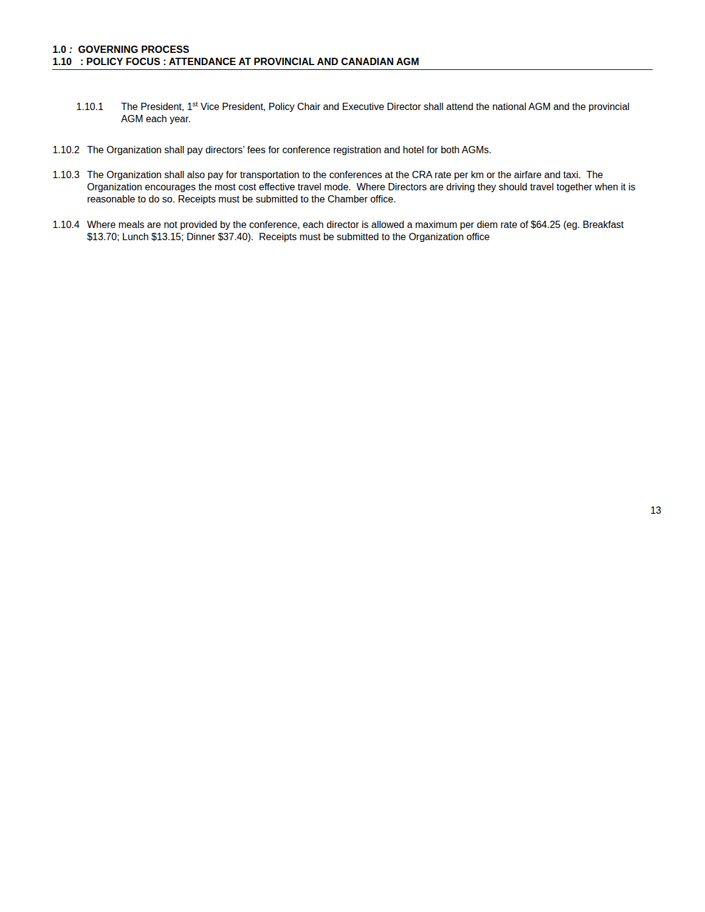1.0 : GOVERNING PROCESS
1.10 : POLICY FOCUS : ATTENDANCE AT PROVINCIAL AND CANADIAN AGM
1.10.1 The President, 1st Vice President, Policy Chair and Executive Director shall attend the national AGM and the provincial AGM each year.
1.10.2 The Organization shall pay directors’ fees for conference registration and hotel for both AGMs.
1.10.3 The Organization shall also pay for transportation to the conferences at the CRA rate per km or the airfare and taxi. The Organization encourages the most cost effective travel mode. Where Directors are driving they should travel together when it is reasonable to do so. Receipts must be submitted to the Chamber office.
1.10.4 Where meals are not provided by the conference, each director is allowed a maximum per diem rate of $64.25 (eg. Breakfast $13.70; Lunch $13.15; Dinner $37.40). Receipts must be submitted to the Organization office
13